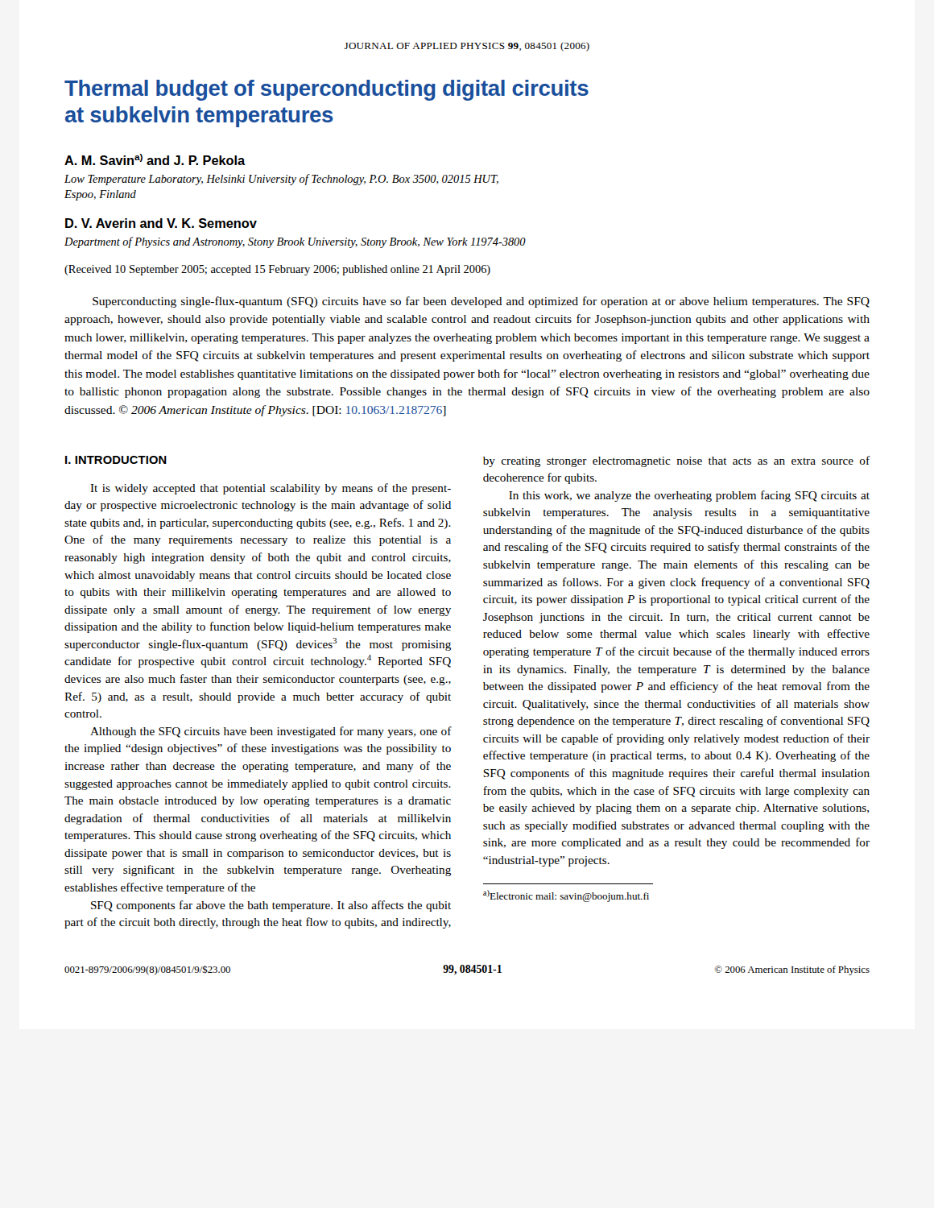JOURNAL OF APPLIED PHYSICS 99, 084501 (2006)
Thermal budget of superconducting digital circuits
at subkelvin temperatures
A. M. Savina) and J. P. Pekola
Low Temperature Laboratory, Helsinki University of Technology, P.O. Box 3500, 02015 HUT,
Espoo, Finland
D. V. Averin and V. K. Semenov
Department of Physics and Astronomy, Stony Brook University, Stony Brook, New York 11974-3800
(Received 10 September 2005; accepted 15 February 2006; published online 21 April 2006)
Superconducting single-flux-quantum (SFQ) circuits have so far been developed and optimized for operation at or above helium temperatures. The SFQ approach, however, should also provide potentially viable and scalable control and readout circuits for Josephson-junction qubits and other applications with much lower, millikelvin, operating temperatures. This paper analyzes the overheating problem which becomes important in this temperature range. We suggest a thermal model of the SFQ circuits at subkelvin temperatures and present experimental results on overheating of electrons and silicon substrate which support this model. The model establishes quantitative limitations on the dissipated power both for “local” electron overheating in resistors and “global” overheating due to ballistic phonon propagation along the substrate. Possible changes in the thermal design of SFQ circuits in view of the overheating problem are also discussed. © 2006 American Institute of Physics. [DOI: 10.1063/1.2187276]
I. INTRODUCTION
It is widely accepted that potential scalability by means of the present-day or prospective microelectronic technology is the main advantage of solid state qubits and, in particular, superconducting qubits (see, e.g., Refs. 1 and 2). One of the many requirements necessary to realize this potential is a reasonably high integration density of both the qubit and control circuits, which almost unavoidably means that control circuits should be located close to qubits with their millikelvin operating temperatures and are allowed to dissipate only a small amount of energy. The requirement of low energy dissipation and the ability to function below liquid-helium temperatures make superconductor single-flux-quantum (SFQ) devices3 the most promising candidate for prospective qubit control circuit technology.4 Reported SFQ devices are also much faster than their semiconductor counterparts (see, e.g., Ref. 5) and, as a result, should provide a much better accuracy of qubit control.
Although the SFQ circuits have been investigated for many years, one of the implied “design objectives” of these investigations was the possibility to increase rather than decrease the operating temperature, and many of the suggested approaches cannot be immediately applied to qubit control circuits. The main obstacle introduced by low operating temperatures is a dramatic degradation of thermal conductivities of all materials at millikelvin temperatures. This should cause strong overheating of the SFQ circuits, which dissipate power that is small in comparison to semiconductor devices, but is still very significant in the subkelvin temperature range. Overheating establishes effective temperature of the
SFQ components far above the bath temperature. It also affects the qubit part of the circuit both directly, through the heat flow to qubits, and indirectly, by creating stronger electromagnetic noise that acts as an extra source of decoherence for qubits.
In this work, we analyze the overheating problem facing SFQ circuits at subkelvin temperatures. The analysis results in a semiquantitative understanding of the magnitude of the SFQ-induced disturbance of the qubits and rescaling of the SFQ circuits required to satisfy thermal constraints of the subkelvin temperature range. The main elements of this rescaling can be summarized as follows. For a given clock frequency of a conventional SFQ circuit, its power dissipation P is proportional to typical critical current of the Josephson junctions in the circuit. In turn, the critical current cannot be reduced below some thermal value which scales linearly with effective operating temperature T of the circuit because of the thermally induced errors in its dynamics. Finally, the temperature T is determined by the balance between the dissipated power P and efficiency of the heat removal from the circuit. Qualitatively, since the thermal conductivities of all materials show strong dependence on the temperature T, direct rescaling of conventional SFQ circuits will be capable of providing only relatively modest reduction of their effective temperature (in practical terms, to about 0.4 K). Overheating of the SFQ components of this magnitude requires their careful thermal insulation from the qubits, which in the case of SFQ circuits with large complexity can be easily achieved by placing them on a separate chip. Alternative solutions, such as specially modified substrates or advanced thermal coupling with the sink, are more complicated and as a result they could be recommended for “industrial-type” projects.
a)Electronic mail: savin@boojum.hut.fi
0021-8979/2006/99(8)/084501/9/$23.00 99, 084501-1 © 2006 American Institute of Physics